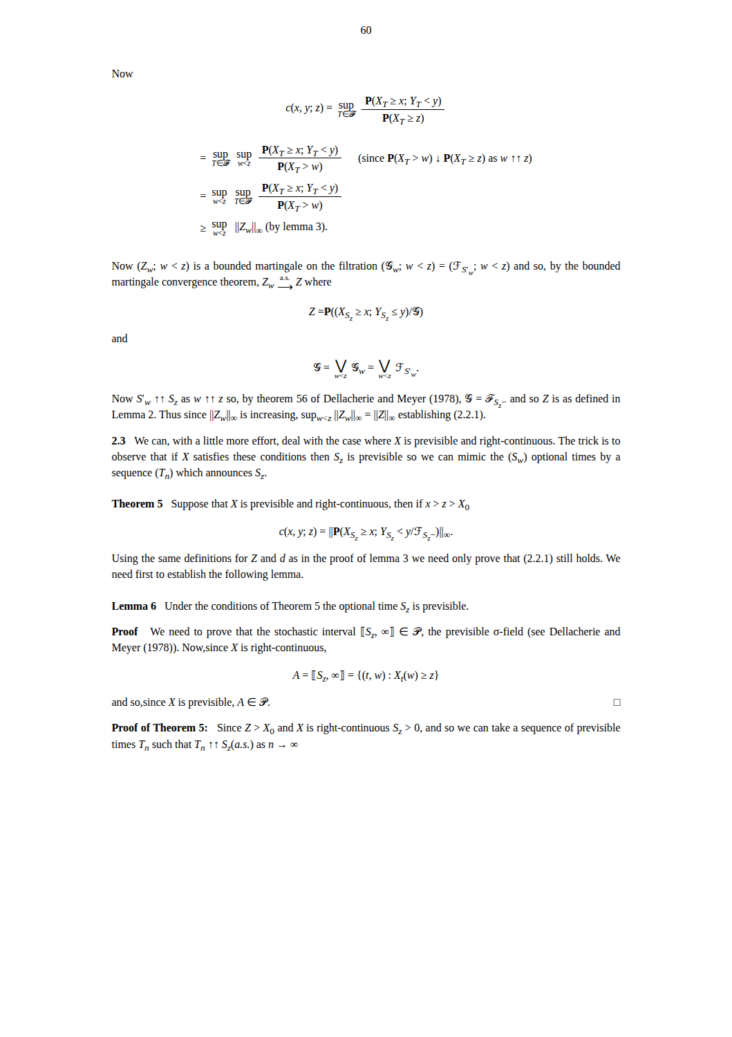60
Now
c(x, y; z) = sup T∈𝓕 P(XT ≥ x; YT < y) P(XT ≥ z)
| = | sup T ∈𝓕 sup w < z P ( X T ≥ x ; Y T < y ) P ( X T > w ) | (since P ( X T > w ) ↓ P ( X T ≥ z ) as w ↑↑ z ) |
| = | sup w < z sup T ∈𝓕 P ( X T ≥ x ; Y T < y ) P ( X T > w ) | |
| ≥ | sup w < z // Z w // ∞ (by lemma 3). | |
Now (Zw; w < z) is a bounded martingale on the filtration (𝒢w; w < z) = (ℱS′w; w < z) and so, by the bounded martingale convergence theorem, Zw a.s.⟶ Z where
Z =P((XSz ≥ x; YSz ≤ y)/𝒢)
and
𝒢 = ⋁w<z 𝒢w = ⋁w<z ℱS′w.
Now S′w ↑↑ Sz as w ↑↑ z so, by theorem 56 of Dellacherie and Meyer (1978), 𝒢 = ℱSz− and so Z is as defined in Lemma 2. Thus since ||Zw||∞ is increasing, supw<z ||Zw||∞ = ||Z||∞ establishing (2.2.1).
2.3 We can, with a little more effort, deal with the case where X is previsible and right-continuous. The trick is to observe that if X satisfies these conditions then Sz is previsible so we can mimic the (Sw) optional times by a sequence (Tn) which announces Sz.
Theorem 5 Suppose that X is previsible and right-continuous, then if x > z > X0
c(x, y; z) = ||P(XSz ≥ x; YSz < y/ℱSz−)||∞.
Using the same definitions for Z and d as in the proof of lemma 3 we need only prove that (2.2.1) still holds. We need first to establish the following lemma.
Lemma 6 Under the conditions of Theorem 5 the optional time Sz is previsible.
Proof We need to prove that the stochastic interval ⟦Sz, ∞⟧ ∈ 𝒫, the previsible σ-field (see Dellacherie and Meyer (1978)). Now,since X is right-continuous,
A = ⟦Sz, ∞⟧ = {(t, w) : Xt(w) ≥ z}
and so,since X is previsible, A ∈ 𝒫.□
Proof of Theorem 5: Since Z > X0 and X is right-continuous Sz > 0, and so we can take a sequence of previsible times Tn such that Tn ↑↑ Sz(a.s.) as n → ∞